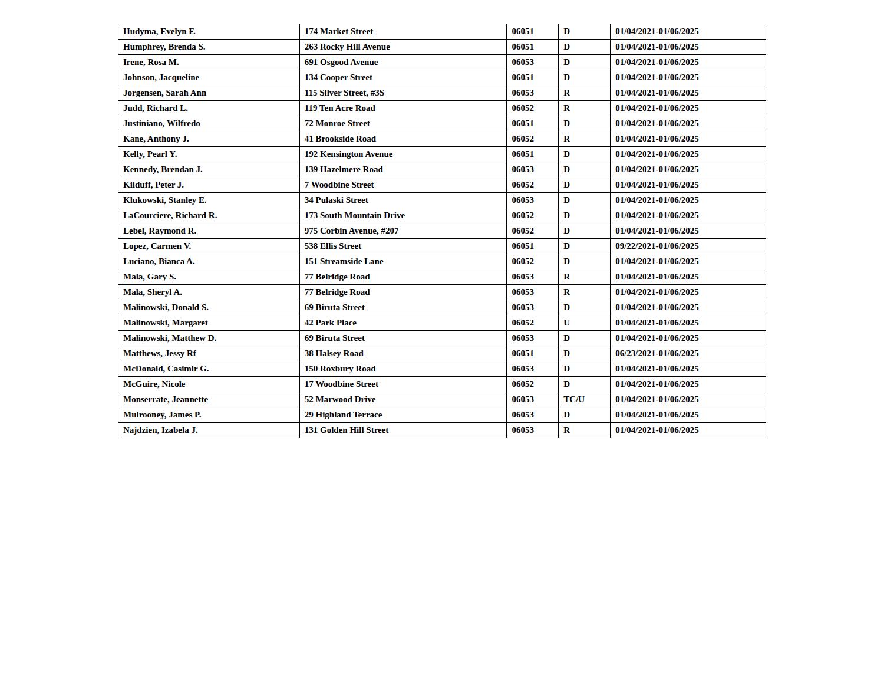| Hudyma, Evelyn F. | 174 Market Street | 06051 | D | 01/04/2021-01/06/2025 |
| Humphrey, Brenda S. | 263 Rocky Hill Avenue | 06051 | D | 01/04/2021-01/06/2025 |
| Irene, Rosa M. | 691 Osgood Avenue | 06053 | D | 01/04/2021-01/06/2025 |
| Johnson, Jacqueline | 134 Cooper Street | 06051 | D | 01/04/2021-01/06/2025 |
| Jorgensen, Sarah Ann | 115 Silver Street, #3S | 06053 | R | 01/04/2021-01/06/2025 |
| Judd, Richard L. | 119 Ten Acre Road | 06052 | R | 01/04/2021-01/06/2025 |
| Justiniano, Wilfredo | 72 Monroe Street | 06051 | D | 01/04/2021-01/06/2025 |
| Kane, Anthony J. | 41 Brookside Road | 06052 | R | 01/04/2021-01/06/2025 |
| Kelly, Pearl Y. | 192 Kensington Avenue | 06051 | D | 01/04/2021-01/06/2025 |
| Kennedy, Brendan J. | 139 Hazelmere Road | 06053 | D | 01/04/2021-01/06/2025 |
| Kilduff, Peter J. | 7 Woodbine Street | 06052 | D | 01/04/2021-01/06/2025 |
| Klukowski, Stanley E. | 34 Pulaski Street | 06053 | D | 01/04/2021-01/06/2025 |
| LaCourciere, Richard R. | 173 South Mountain Drive | 06052 | D | 01/04/2021-01/06/2025 |
| Lebel, Raymond R. | 975 Corbin Avenue, #207 | 06052 | D | 01/04/2021-01/06/2025 |
| Lopez, Carmen V. | 538 Ellis Street | 06051 | D | 09/22/2021-01/06/2025 |
| Luciano, Bianca A. | 151 Streamside Lane | 06052 | D | 01/04/2021-01/06/2025 |
| Mala, Gary S. | 77 Belridge Road | 06053 | R | 01/04/2021-01/06/2025 |
| Mala, Sheryl A. | 77 Belridge Road | 06053 | R | 01/04/2021-01/06/2025 |
| Malinowski, Donald S. | 69 Biruta Street | 06053 | D | 01/04/2021-01/06/2025 |
| Malinowski, Margaret | 42 Park Place | 06052 | U | 01/04/2021-01/06/2025 |
| Malinowski, Matthew D. | 69 Biruta Street | 06053 | D | 01/04/2021-01/06/2025 |
| Matthews, Jessy Rf | 38 Halsey Road | 06051 | D | 06/23/2021-01/06/2025 |
| McDonald, Casimir G. | 150 Roxbury Road | 06053 | D | 01/04/2021-01/06/2025 |
| McGuire, Nicole | 17 Woodbine Street | 06052 | D | 01/04/2021-01/06/2025 |
| Monserrate, Jeannette | 52 Marwood Drive | 06053 | TC/U | 01/04/2021-01/06/2025 |
| Mulrooney, James P. | 29 Highland Terrace | 06053 | D | 01/04/2021-01/06/2025 |
| Najdzien, Izabela J. | 131 Golden Hill Street | 06053 | R | 01/04/2021-01/06/2025 |